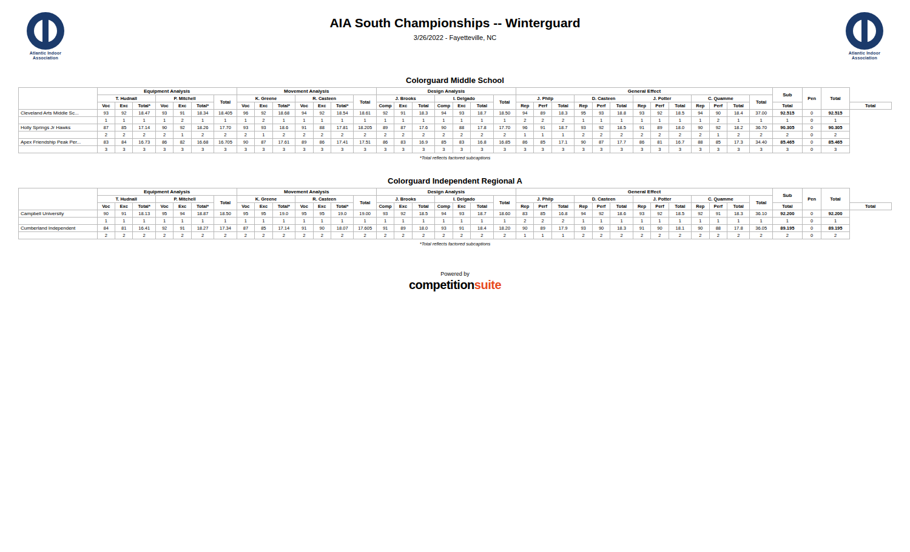Atlantic Indoor Association
AIA South Championships -- Winterguard
3/26/2022 - Fayetteville, NC
Atlantic Indoor Association
Colorguard Middle School
| | Equipment Analysis | Movement Analysis | Design Analysis | General Effect | Sub | Pen | Total |
| --- | --- | --- | --- | --- | --- | --- | --- |
| T. Hudnall | P. Mitchell | Total | K. Greene | R. Casteen | Total | J. Brooks | I. Delgado | Total | J. Philp | D. Casteen | J. Potter | C. Quamme | Total |
| Voc | Exc | Total* | Voc | Exc | Total* | Voc | Exc | Total* | Voc | Exc | Total* | Comp | Exc | Total | Comp | Exc | Total | Rep | Perf | Total | Rep | Perf | Total | Rep | Perf | Total | Rep | Perf | Total | Total | Total |
| Cleveland Arts Middle Sc... | 93 | 92 | 18.47 | 93 | 91 | 18.34 | 18.405 | 96 | 92 | 18.68 | 94 | 92 | 18.54 | 18.61 | 92 | 91 | 18.3 | 94 | 93 | 18.7 | 18.50 | 94 | 89 | 18.3 | 95 | 93 | 18.8 | 93 | 92 | 18.5 | 94 | 90 | 18.4 | 37.00 | 92.515 | 0 | 92.515 |
| | 1 | 1 | 1 | 1 | 2 | 1 | 1 | 1 | 2 | 1 | 1 | 1 | 1 | 1 | 1 | 1 | 1 | 1 | 1 | 1 | 1 | 2 | 2 | 2 | 1 | 1 | 1 | 1 | 1 | 1 | 1 | 2 | 1 | 1 | 1 | 0 | 1 |
| Holly Springs Jr Hawks | 87 | 85 | 17.14 | 90 | 92 | 18.26 | 17.70 | 93 | 93 | 18.6 | 91 | 88 | 17.81 | 18.205 | 89 | 87 | 17.6 | 90 | 88 | 17.8 | 17.70 | 96 | 91 | 18.7 | 93 | 92 | 18.5 | 91 | 89 | 18.0 | 90 | 92 | 18.2 | 36.70 | 90.305 | 0 | 90.305 |
| | 2 | 2 | 2 | 2 | 1 | 2 | 2 | 2 | 1 | 2 | 2 | 2 | 2 | 2 | 2 | 2 | 2 | 2 | 2 | 2 | 2 | 1 | 1 | 1 | 2 | 2 | 2 | 2 | 2 | 2 | 2 | 1 | 2 | 2 | 2 | 0 | 2 |
| Apex Friendship Peak Per... | 83 | 84 | 16.73 | 86 | 82 | 16.68 | 16.705 | 90 | 87 | 17.61 | 89 | 86 | 17.41 | 17.51 | 86 | 83 | 16.9 | 85 | 83 | 16.8 | 16.85 | 86 | 85 | 17.1 | 90 | 87 | 17.7 | 86 | 81 | 16.7 | 88 | 85 | 17.3 | 34.40 | 85.465 | 0 | 85.465 |
| | 3 | 3 | 3 | 3 | 3 | 3 | 3 | 3 | 3 | 3 | 3 | 3 | 3 | 3 | 3 | 3 | 3 | 3 | 3 | 3 | 3 | 3 | 3 | 3 | 3 | 3 | 3 | 3 | 3 | 3 | 3 | 3 | 3 | 3 | 3 | 0 | 3 |
*Total reflects factored subcaptions
Colorguard Independent Regional A
| | Equipment Analysis | Movement Analysis | Design Analysis | General Effect | Sub | Pen | Total |
| --- | --- | --- | --- | --- | --- | --- | --- |
| T. Hudnall | P. Mitchell | Total | K. Greene | R. Casteen | Total | J. Brooks | I. Delgado | Total | J. Philp | D. Casteen | J. Potter | C. Quamme | Total |
| Voc | Exc | Total* | Voc | Exc | Total* | Voc | Exc | Total* | Voc | Exc | Total* | Comp | Exc | Total | Comp | Exc | Total | Rep | Perf | Total | Rep | Perf | Total | Rep | Perf | Total | Rep | Perf | Total | Total | Total |
| Campbell University | 90 | 91 | 18.13 | 95 | 94 | 18.87 | 18.50 | 95 | 95 | 19.0 | 95 | 95 | 19.0 | 19.00 | 93 | 92 | 18.5 | 94 | 93 | 18.7 | 18.60 | 83 | 85 | 16.8 | 94 | 92 | 18.6 | 93 | 92 | 18.5 | 92 | 91 | 18.3 | 36.10 | 92.200 | 0 | 92.200 |
| | 1 | 1 | 1 | 1 | 1 | 1 | 1 | 1 | 1 | 1 | 1 | 1 | 1 | 1 | 1 | 1 | 1 | 1 | 1 | 1 | 1 | 2 | 2 | 2 | 1 | 1 | 1 | 1 | 1 | 1 | 1 | 1 | 1 | 1 | 1 | 0 | 1 |
| Cumberland Independent | 84 | 81 | 16.41 | 92 | 91 | 18.27 | 17.34 | 87 | 85 | 17.14 | 91 | 90 | 18.07 | 17.605 | 91 | 89 | 18.0 | 93 | 91 | 18.4 | 18.20 | 90 | 89 | 17.9 | 93 | 90 | 18.3 | 91 | 90 | 18.1 | 90 | 88 | 17.8 | 36.05 | 89.195 | 0 | 89.195 |
| | 2 | 2 | 2 | 2 | 2 | 2 | 2 | 2 | 2 | 2 | 2 | 2 | 2 | 2 | 2 | 2 | 2 | 2 | 2 | 2 | 2 | 1 | 1 | 1 | 2 | 2 | 2 | 2 | 2 | 2 | 2 | 2 | 2 | 2 | 2 | 0 | 2 |
*Total reflects factored subcaptions
Powered by
competitionsuite